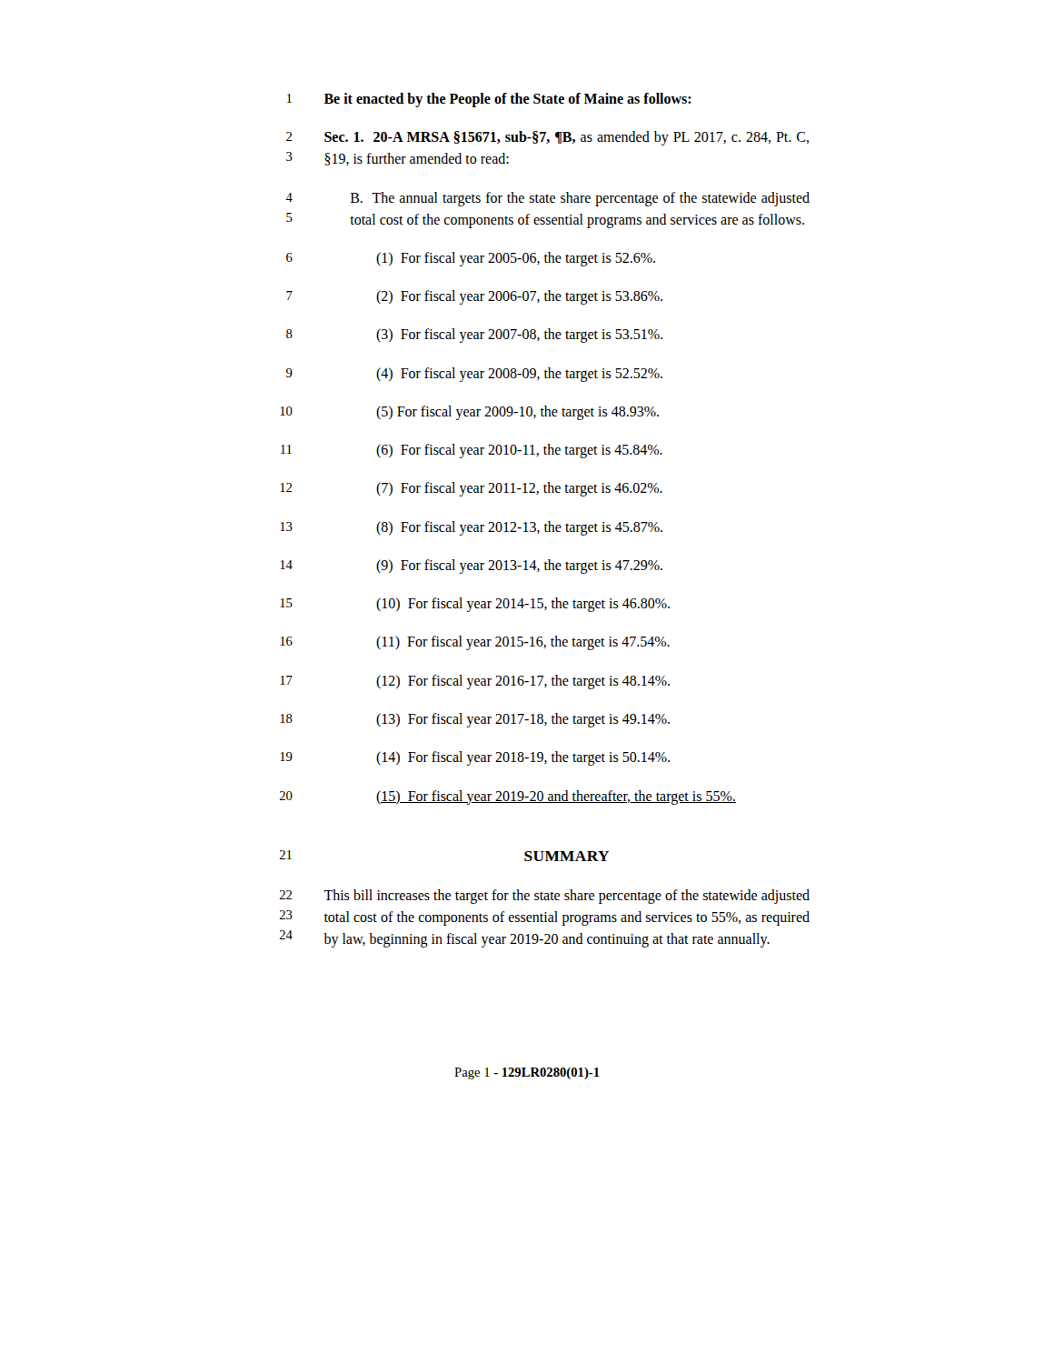| 1 | Be it enacted by the People of the State of Maine as follows: |
| 2 3 | Sec. 1. 20-A MRSA §15671, sub-§7, ¶B, as amended by PL 2017, c. 284, Pt. C, §19, is further amended to read: |
| 4 5 | B. The annual targets for the state share percentage of the statewide adjusted total cost of the components of essential programs and services are as follows. |
| 6 | (1) For fiscal year 2005-06, the target is 52.6%. |
| 7 | (2) For fiscal year 2006-07, the target is 53.86%. |
| 8 | (3) For fiscal year 2007-08, the target is 53.51%. |
| 9 | (4) For fiscal year 2008-09, the target is 52.52%. |
| 10 | (5) For fiscal year 2009-10, the target is 48.93%. |
| 11 | (6) For fiscal year 2010-11, the target is 45.84%. |
| 12 | (7) For fiscal year 2011-12, the target is 46.02%. |
| 13 | (8) For fiscal year 2012-13, the target is 45.87%. |
| 14 | (9) For fiscal year 2013-14, the target is 47.29%. |
| 15 | (10) For fiscal year 2014-15, the target is 46.80%. |
| 16 | (11) For fiscal year 2015-16, the target is 47.54%. |
| 17 | (12) For fiscal year 2016-17, the target is 48.14%. |
| 18 | (13) For fiscal year 2017-18, the target is 49.14%. |
| 19 | (14) For fiscal year 2018-19, the target is 50.14%. |
| 20 | (15) For fiscal year 2019-20 and thereafter, the target is 55%. |
| 21 | SUMMARY |
| 22 23 24 | This bill increases the target for the state share percentage of the statewide adjusted total cost of the components of essential programs and services to 55%, as required by law, beginning in fiscal year 2019-20 and continuing at that rate annually. |
Page 1 - 129LR0280(01)-1